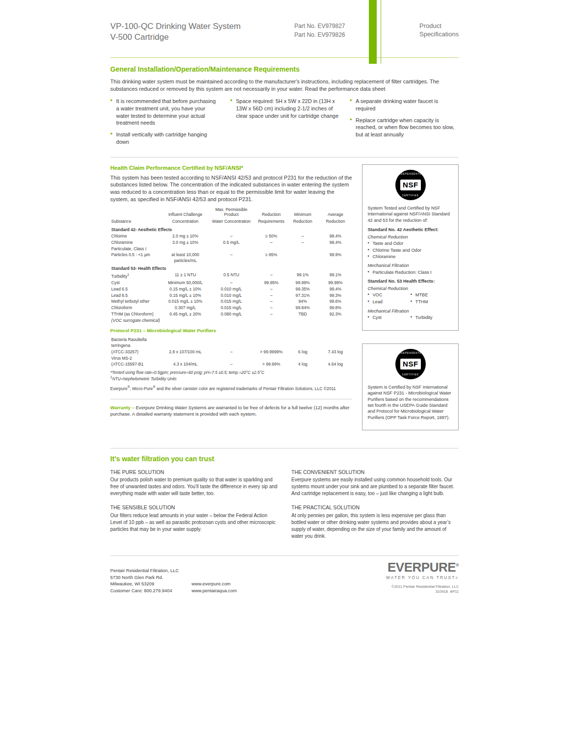VP-100-QC Drinking Water System
V-500 Cartridge
Part No. EV979827
Part No. EV979826
Product
Specifications
General Installation/Operation/Maintenance Requirements
This drinking water system must be maintained according to the manufacturer's instructions, including replacement of filter cartridges. The substances reduced or removed by this system are not necessarily in your water. Read the performance data sheet
It is recommended that before purchasing a water treatment unit, you have your water tested to determine your actual treatment needs
Install vertically with cartridge hanging down
Space required: 5H x 5W x 22D in (13H x 13W x 56D cm) including 2-1/2 inches of clear space under unit for cartridge change
A separate drinking water faucet is required
Replace cartridge when capacity is reached, or when flow becomes too slow, but at least annually
Health Claim Performance Certified by NSF/ANSI*
This system has been tested according to NSF/ANSI 42/53 and protocol P231 for the reduction of the substances listed below. The concentration of the indicated substances in water entering the system was reduced to a concentration less than or equal to the permissible limit for water leaving the system, as specified in NSF/ANSI 42/53 and protocol P231.
| | Influent Challenge | Max. Permissible Product | Reduction | Minimum | Average |
| --- | --- | --- | --- | --- | --- |
| Substance | Concentration | Water Concentration | Requirements | Reduction | Reduction |
| Standard 42- Aesthetic Effects |
| Chlorine | 2.0 mg ± 10% | – | ≥ 50% | – | 98.4% |
| Chloramine | 3.0 mg ± 10% | 0.5 mg/L | – | – | 98.4% |
| Particulate, Class I | | | | | |
| Particles 0.5 - <1 µm | at least 10,000 particles/mL | – | ≥ 85% | | 99.9% |
| Standard 53- Health Effects |
| Turbidity 1 | 11 ± 1 NTU | 0.5 NTU | – | 99.1% | 99.1% |
| Cyst | Minimum 50,000/L | – | 99.95% | 99.99% | 99.99% |
| Lead 6.5 | 0.15 mg/L ± 10% | 0.010 mg/L | – | 99.35% | 99.4% |
| Lead 8.5 | 0.15 mg/L ± 10% | 0.010 mg/L | – | 97.31% | 99.3% |
| Methyl terbutyl ether | 0.015 mg/L ± 10% | 0.015 mg/L | – | 94% | 99.6% |
| Chloroform | 0.307 mg/L | 0.015 mg/L | – | 99.84% | 99.8% |
| TTHM (as Chloroform) | 0.45 mg/L ± 20% | 0.080 mg/L | – | TBD | 92.3% |
| (VOC surrogate chemical) | | | | | |
Protocol P231 – Microbiological Water Purifiers
| Bacteria Raoultella terringena | | | | | |
| (ATCC-33257) | 2.8 x 107/100 mL | – | > 99.9999% | 6 log | 7.43 log |
| Virus MS-2 | | | | | |
| (ATCC-15597-B1 | 4.3 x 104/mL | – | > 99.99% | 4 log | 4.64 log |
*Tested using flow rate=0.5gpm; pressure=60 psig; pH=7.5 ±0.5; temp.=20°C ±2.5°C
1NTU=Nephelometric Turbidity Units
Everpure®, Micro-Pure® and the silver canister color are registered trademarks of Pentair Filtration Solutions, LLC ©2011
Warranty – Everpure Drinking Water Systems are warranted to be free of defects for a full twelve (12) months after purchase. A detailed warranty statement is provided with each system.
INDEPENDENTLY
NSF
CERTIFIED
System Tested and Certified by NSF International against NSF/ANSI Standard 42 and 53 for the reduction of:
Standard No. 42 Aesthetic Effect:
Chemical Reduction
Taste and Odor
Chlorine Taste and Odor
Chloramine
Mechanical Filtration
Particulate Reduction: Class I
Standard No. 53 Health Effects:
Chemical Reduction
VOC
Lead
MTBE
TTHM
Mechanical Filtration
Cyst
Turbidity
INDEPENDENTLY
NSF
CERTIFIED
System is Certified by NSF International against NSF P231 - Microbiological Water Purifiers based on the recommendations set fourth in the USEPA Guide Standard and Protocol for Microbiological Water Purifiers (OPP Task Force Report, 1987).
It’s water filtration you can trust
THE PURE SOLUTION
Our products polish water to premium quality so that water is sparkling and free of unwanted tastes and odors. You’ll taste the difference in every sip and everything made with water will taste better, too.
THE SENSIBLE SOLUTION
Our filters reduce lead amounts in your water – below the Federal Action Level of 10 ppb – as well as parasitic protozoan cysts and other microscopic particles that may be in your water supply.
THE CONVENIENT SOLUTION
Everpure systems are easily installed using common household tools. Our systems mount under your sink and are plumbed to a separate filter faucet. And cartridge replacement is easy, too – just like changing a light bulb.
THE PRACTICAL SOLUTION
At only pennies per gallon, this system is less expensive per glass than bottled water or other drinking water systems and provides about a year’s supply of water, depending on the size of your family and the amount of water you drink.
Pentair Residential Filtration, LLC
5730 North Glen Park Rd.
Milwaukee, WI 53209
Customer Care: 800.279.9404
www.everpure.com
www.pentairaqua.com
EVERPURE®
WATER YOU CAN TRUST®
©2011 Pentair Residential Filtration, LLC
310918 AP11